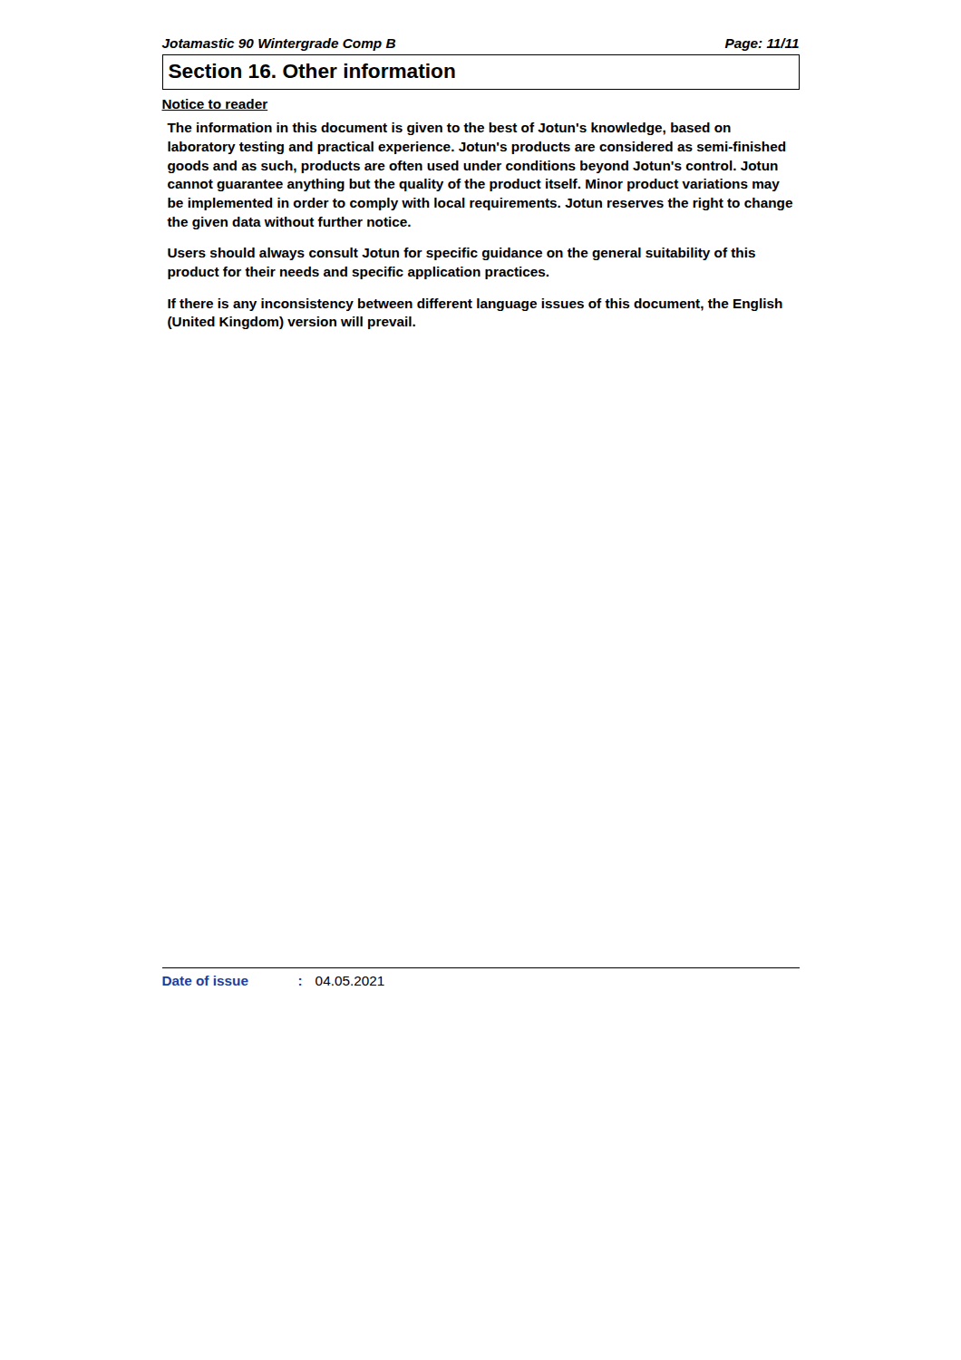Jotamastic 90 Wintergrade Comp B
Page: 11/11
Section 16. Other information
Notice to reader
The information in this document is given to the best of Jotun's knowledge, based on laboratory testing and practical experience. Jotun's products are considered as semi-finished goods and as such, products are often used under conditions beyond Jotun's control. Jotun cannot guarantee anything but the quality of the product itself. Minor product variations may be implemented in order to comply with local requirements. Jotun reserves the right to change the given data without further notice.
Users should always consult Jotun for specific guidance on the general suitability of this product for their needs and specific application practices.
If there is any inconsistency between different language issues of this document, the English (United Kingdom) version will prevail.
Date of issue: 04.05.2021